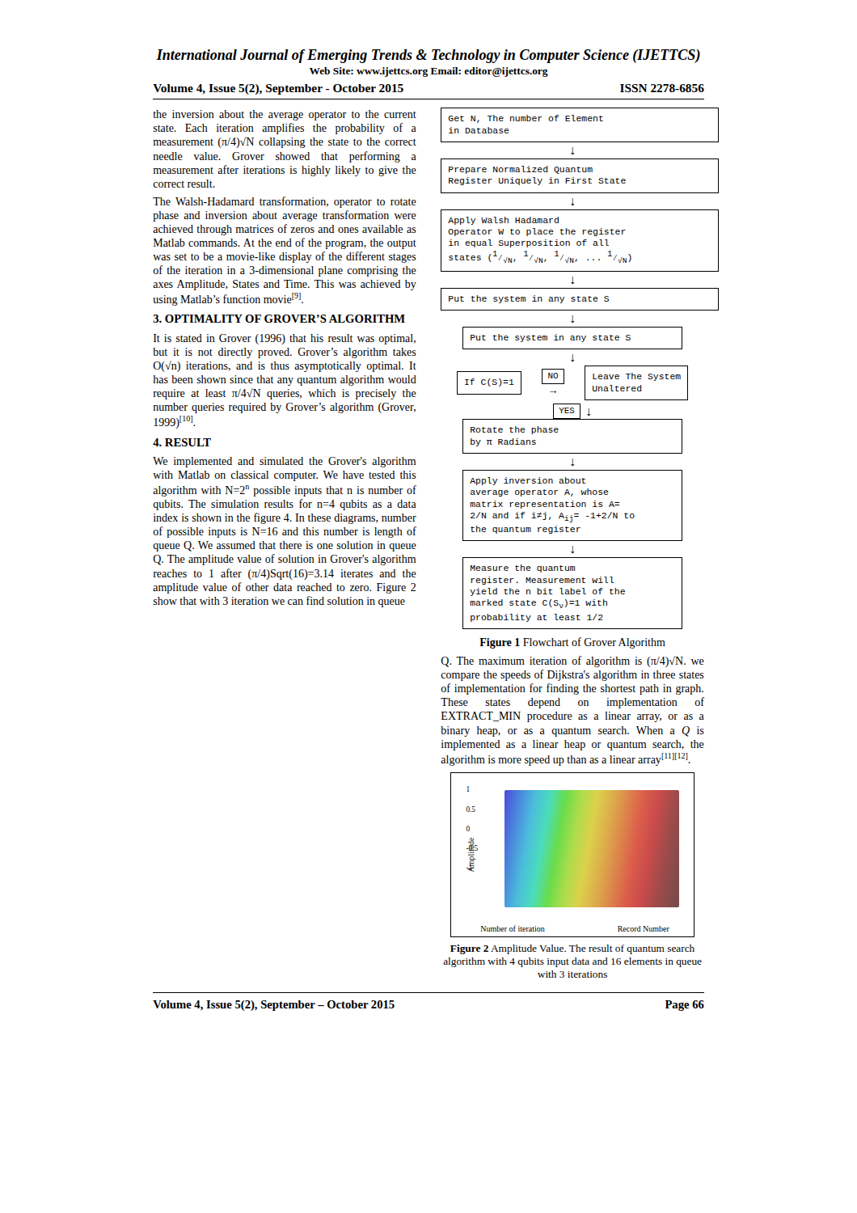International Journal of Emerging Trends & Technology in Computer Science (IJETTCS)
Web Site: www.ijettcs.org Email: editor@ijettcs.org
Volume 4, Issue 5(2), September - October 2015 ISSN 2278-6856
the inversion about the average operator to the current state. Each iteration amplifies the probability of a measurement (π/4)√N collapsing the state to the correct needle value. Grover showed that performing a measurement after iterations is highly likely to give the correct result.
The Walsh-Hadamard transformation, operator to rotate phase and inversion about average transformation were achieved through matrices of zeros and ones available as Matlab commands. At the end of the program, the output was set to be a movie-like display of the different stages of the iteration in a 3-dimensional plane comprising the axes Amplitude, States and Time. This was achieved by using Matlab’s function movie[9].
3. OPTIMALITY OF GROVER’S ALGORITHM
It is stated in Grover (1996) that his result was optimal, but it is not directly proved. Grover’s algorithm takes O(√n) iterations, and is thus asymptotically optimal. It has been shown since that any quantum algorithm would require at least π/4√N queries, which is precisely the number queries required by Grover’s algorithm (Grover, 1999)[10].
4. RESULT
We implemented and simulated the Grover's algorithm with Matlab on classical computer. We have tested this algorithm with N=2n possible inputs that n is number of qubits. The simulation results for n=4 qubits as a data index is shown in the figure 4. In these diagrams, number of possible inputs is N=16 and this number is length of queue Q. We assumed that there is one solution in queue Q. The amplitude value of solution in Grover's algorithm reaches to 1 after (π/4)Sqrt(16)=3.14 iterates and the amplitude value of other data reached to zero. Figure 2 show that with 3 iteration we can find solution in queue
Get N, The number of Element
in Database
↓
Prepare Normalized Quantum
Register Uniquely in First State
↓
Apply Walsh Hadamard
Operator W to place the register
in equal Superposition of all
states (1⁄√N, 1⁄√N, 1⁄√N, ... 1⁄√N)
↓
Put the system in any state S
↓
Put the system in any state S
↓
If C(S)=1
NO
→
Leave The System
Unaltered
YES
↓
Rotate the phase
by π Radians
↓
Apply inversion about
average operator A, whose
matrix representation is A=
2/N and if i≠j, Aij= -1+2/N to
the quantum register
↓
Measure the quantum
register. Measurement will
yield the n bit label of the
marked state C(Sν)=1 with
probability at least 1/2
Figure 1 Flowchart of Grover Algorithm
Q. The maximum iteration of algorithm is (π/4)√N. we compare the speeds of Dijkstra's algorithm in three states of implementation for finding the shortest path in graph. These states depend on implementation of EXTRACT_MIN procedure as a linear array, or as a binary heap, or as a quantum search. When a Q is implemented as a linear heap or quantum search, the algorithm is more speed up than as a linear array[11][12].
Amplitude
1
0.5
0
-0.5
-1
Number of iteration
Record Number
Figure 2 Amplitude Value. The result of quantum search algorithm with 4 qubits input data and 16 elements in queue with 3 iterations
Volume 4, Issue 5(2), September – October 2015 Page 66